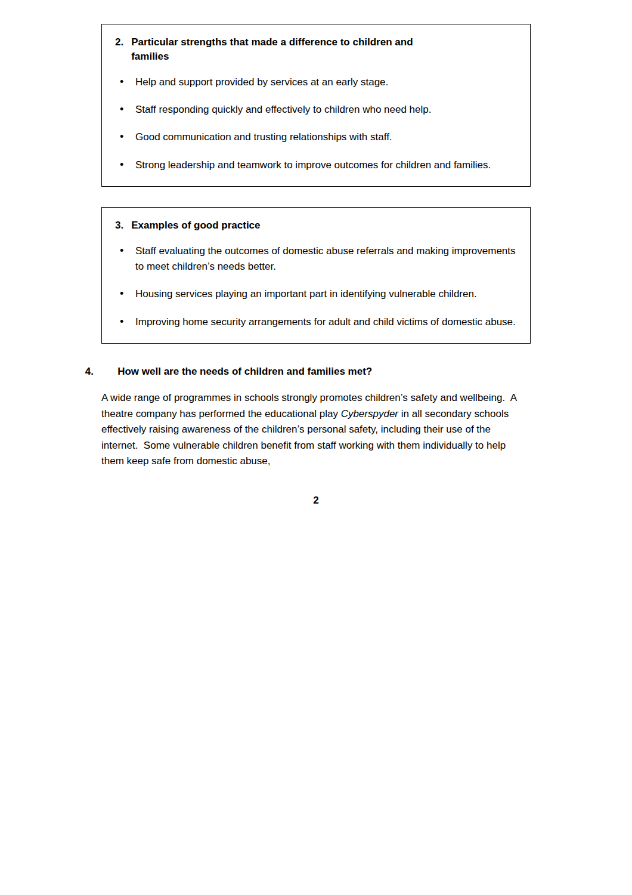2. Particular strengths that made a difference to children and
families
Help and support provided by services at an early stage.
Staff responding quickly and effectively to children who need help.
Good communication and trusting relationships with staff.
Strong leadership and teamwork to improve outcomes for children and families.
3. Examples of good practice
Staff evaluating the outcomes of domestic abuse referrals and making improvements to meet children’s needs better.
Housing services playing an important part in identifying vulnerable children.
Improving home security arrangements for adult and child victims of domestic abuse.
4. How well are the needs of children and families met?
A wide range of programmes in schools strongly promotes children’s safety and wellbeing. A theatre company has performed the educational play Cyberspyder in all secondary schools effectively raising awareness of the children’s personal safety, including their use of the internet. Some vulnerable children benefit from staff working with them individually to help them keep safe from domestic abuse,
2